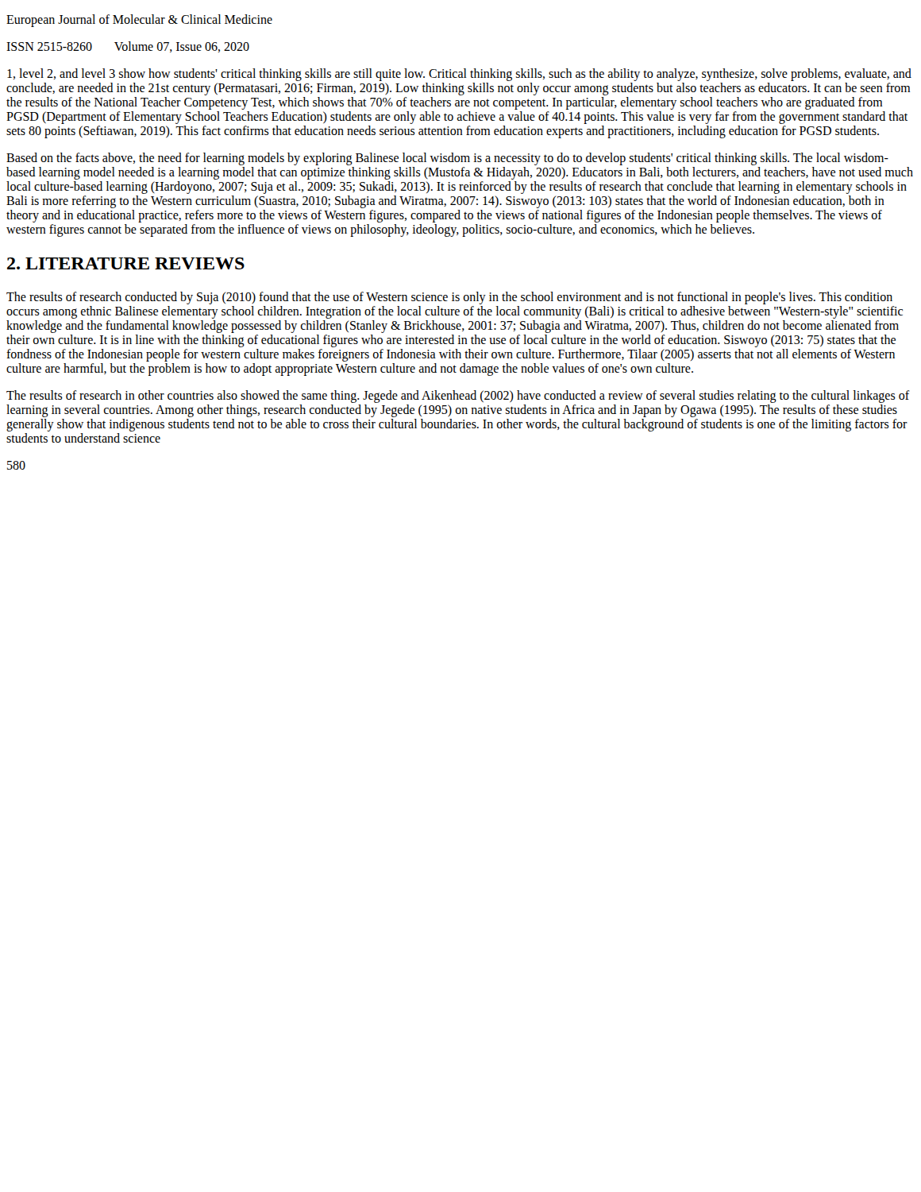European Journal of Molecular & Clinical Medicine
ISSN 2515-8260 Volume 07, Issue 06, 2020
1, level 2, and level 3 show how students' critical thinking skills are still quite low. Critical thinking skills, such as the ability to analyze, synthesize, solve problems, evaluate, and conclude, are needed in the 21st century (Permatasari, 2016; Firman, 2019). Low thinking skills not only occur among students but also teachers as educators. It can be seen from the results of the National Teacher Competency Test, which shows that 70% of teachers are not competent. In particular, elementary school teachers who are graduated from PGSD (Department of Elementary School Teachers Education) students are only able to achieve a value of 40.14 points. This value is very far from the government standard that sets 80 points (Seftiawan, 2019). This fact confirms that education needs serious attention from education experts and practitioners, including education for PGSD students.
Based on the facts above, the need for learning models by exploring Balinese local wisdom is a necessity to do to develop students' critical thinking skills. The local wisdom-based learning model needed is a learning model that can optimize thinking skills (Mustofa & Hidayah, 2020). Educators in Bali, both lecturers, and teachers, have not used much local culture-based learning (Hardoyono, 2007; Suja et al., 2009: 35; Sukadi, 2013). It is reinforced by the results of research that conclude that learning in elementary schools in Bali is more referring to the Western curriculum (Suastra, 2010; Subagia and Wiratma, 2007: 14). Siswoyo (2013: 103) states that the world of Indonesian education, both in theory and in educational practice, refers more to the views of Western figures, compared to the views of national figures of the Indonesian people themselves. The views of western figures cannot be separated from the influence of views on philosophy, ideology, politics, socio-culture, and economics, which he believes.
2. LITERATURE REVIEWS
The results of research conducted by Suja (2010) found that the use of Western science is only in the school environment and is not functional in people's lives. This condition occurs among ethnic Balinese elementary school children. Integration of the local culture of the local community (Bali) is critical to adhesive between "Western-style" scientific knowledge and the fundamental knowledge possessed by children (Stanley & Brickhouse, 2001: 37; Subagia and Wiratma, 2007). Thus, children do not become alienated from their own culture. It is in line with the thinking of educational figures who are interested in the use of local culture in the world of education. Siswoyo (2013: 75) states that the fondness of the Indonesian people for western culture makes foreigners of Indonesia with their own culture. Furthermore, Tilaar (2005) asserts that not all elements of Western culture are harmful, but the problem is how to adopt appropriate Western culture and not damage the noble values of one's own culture.
The results of research in other countries also showed the same thing. Jegede and Aikenhead (2002) have conducted a review of several studies relating to the cultural linkages of learning in several countries. Among other things, research conducted by Jegede (1995) on native students in Africa and in Japan by Ogawa (1995). The results of these studies generally show that indigenous students tend not to be able to cross their cultural boundaries. In other words, the cultural background of students is one of the limiting factors for students to understand science
580